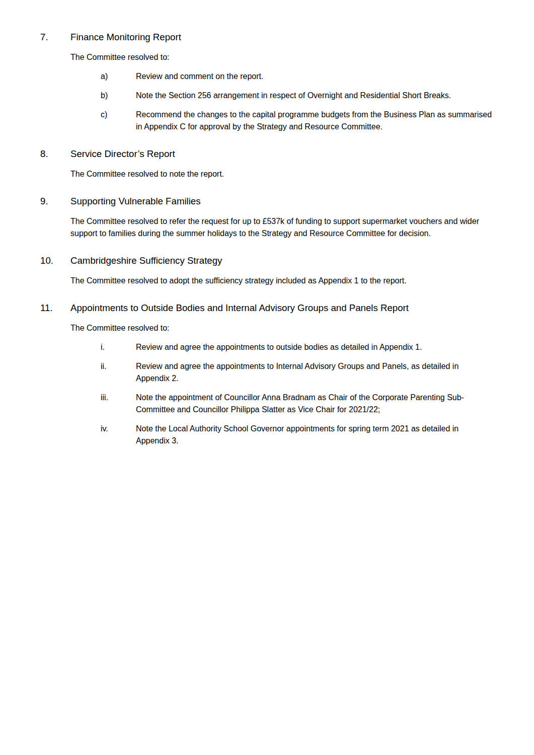7.
Finance Monitoring Report
The Committee resolved to:
a) Review and comment on the report.
b) Note the Section 256 arrangement in respect of Overnight and Residential Short Breaks.
c) Recommend the changes to the capital programme budgets from the Business Plan as summarised in Appendix C for approval by the Strategy and Resource Committee.
8.
Service Director’s Report
The Committee resolved to note the report.
9.
Supporting Vulnerable Families
The Committee resolved to refer the request for up to £537k of funding to support supermarket vouchers and wider support to families during the summer holidays to the Strategy and Resource Committee for decision.
10.
Cambridgeshire Sufficiency Strategy
The Committee resolved to adopt the sufficiency strategy included as Appendix 1 to the report.
11.
Appointments to Outside Bodies and Internal Advisory Groups and Panels Report
The Committee resolved to:
i. Review and agree the appointments to outside bodies as detailed in Appendix 1.
ii. Review and agree the appointments to Internal Advisory Groups and Panels, as detailed in Appendix 2.
iii. Note the appointment of Councillor Anna Bradnam as Chair of the Corporate Parenting Sub-Committee and Councillor Philippa Slatter as Vice Chair for 2021/22;
iv. Note the Local Authority School Governor appointments for spring term 2021 as detailed in Appendix 3.